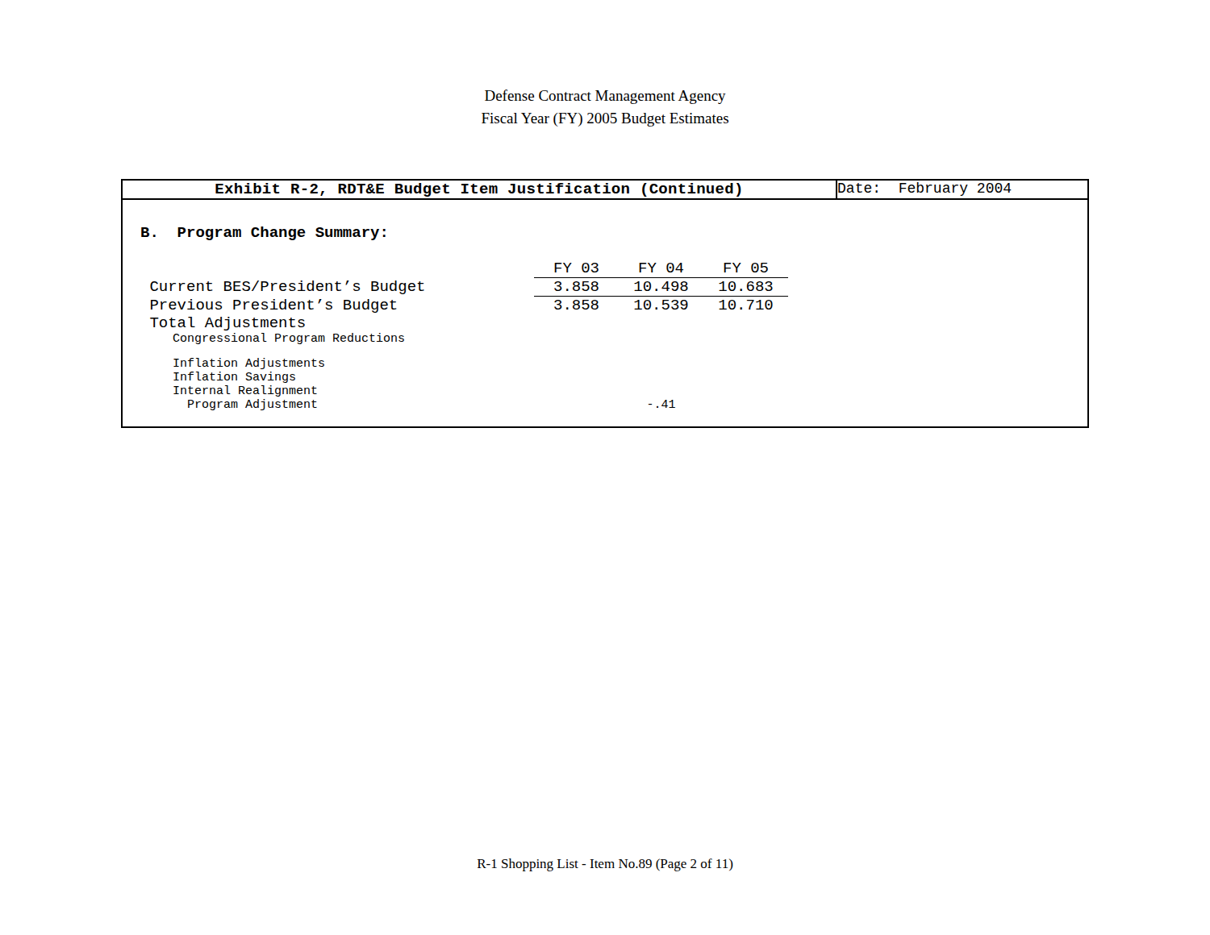Defense Contract Management Agency
Fiscal Year (FY) 2005 Budget Estimates
| Exhibit R-2, RDT&E Budget Item Justification (Continued) | Date: February 2004 |
| B. Program Change Summary: / / FY 03 / FY 04 / FY 05 / / Current BES/President’s Budget / 3.858 / 10.498 / 10.683 / / Previous President’s Budget / 3.858 / 10.539 / 10.710 / / Total Adjustments / / / / / Congressional Program Reductions / / / / / Inflation Adjustments / / / / / Inflation Savings / / / / / Internal Realignment / / / / / Program Adjustment / / -.41 / / |
R-1 Shopping List - Item No.89 (Page 2 of 11)